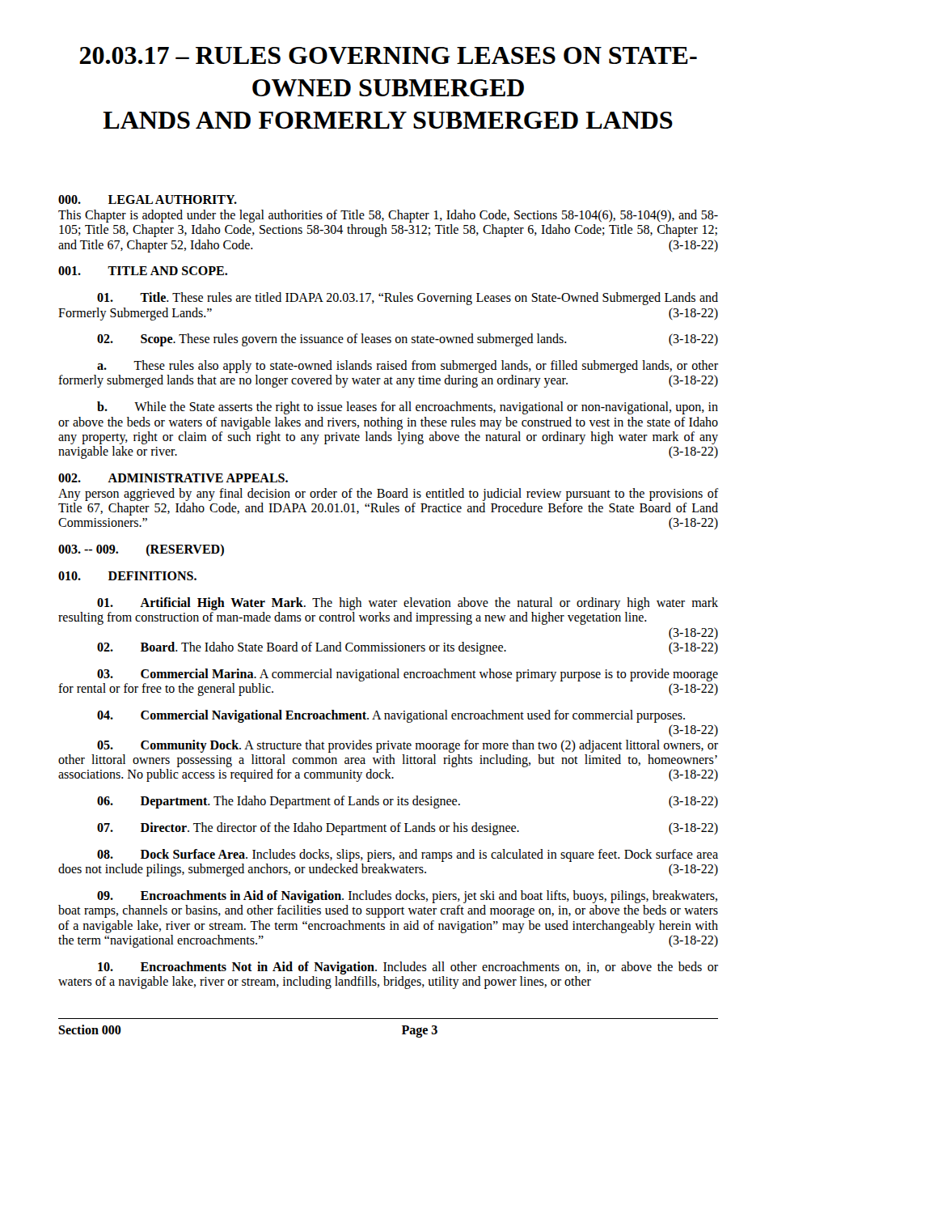20.03.17 – RULES GOVERNING LEASES ON STATE-OWNED SUBMERGED
LANDS AND FORMERLY SUBMERGED LANDS
000. LEGAL AUTHORITY.
This Chapter is adopted under the legal authorities of Title 58, Chapter 1, Idaho Code, Sections 58-104(6), 58-104(9), and 58-105; Title 58, Chapter 3, Idaho Code, Sections 58-304 through 58-312; Title 58, Chapter 6, Idaho Code; Title 58, Chapter 12; and Title 67, Chapter 52, Idaho Code.(3-18-22)
001. TITLE AND SCOPE.
01. Title. These rules are titled IDAPA 20.03.17, “Rules Governing Leases on State-Owned Submerged Lands and Formerly Submerged Lands.”(3-18-22)
02. Scope. These rules govern the issuance of leases on state-owned submerged lands.(3-18-22)
a. These rules also apply to state-owned islands raised from submerged lands, or filled submerged lands, or other formerly submerged lands that are no longer covered by water at any time during an ordinary year.(3-18-22)
b. While the State asserts the right to issue leases for all encroachments, navigational or non-navigational, upon, in or above the beds or waters of navigable lakes and rivers, nothing in these rules may be construed to vest in the state of Idaho any property, right or claim of such right to any private lands lying above the natural or ordinary high water mark of any navigable lake or river.(3-18-22)
002. ADMINISTRATIVE APPEALS.
Any person aggrieved by any final decision or order of the Board is entitled to judicial review pursuant to the provisions of Title 67, Chapter 52, Idaho Code, and IDAPA 20.01.01, “Rules of Practice and Procedure Before the State Board of Land Commissioners.”(3-18-22)
003. -- 009. (RESERVED)
010. DEFINITIONS.
01. Artificial High Water Mark. The high water elevation above the natural or ordinary high water mark resulting from construction of man-made dams or control works and impressing a new and higher vegetation line.(3-18-22)
02. Board. The Idaho State Board of Land Commissioners or its designee.(3-18-22)
03. Commercial Marina. A commercial navigational encroachment whose primary purpose is to provide moorage for rental or for free to the general public.(3-18-22)
04. Commercial Navigational Encroachment. A navigational encroachment used for commercial purposes.(3-18-22)
05. Community Dock. A structure that provides private moorage for more than two (2) adjacent littoral owners, or other littoral owners possessing a littoral common area with littoral rights including, but not limited to, homeowners’ associations. No public access is required for a community dock.(3-18-22)
06. Department. The Idaho Department of Lands or its designee.(3-18-22)
07. Director. The director of the Idaho Department of Lands or his designee.(3-18-22)
08. Dock Surface Area. Includes docks, slips, piers, and ramps and is calculated in square feet. Dock surface area does not include pilings, submerged anchors, or undecked breakwaters.(3-18-22)
09. Encroachments in Aid of Navigation. Includes docks, piers, jet ski and boat lifts, buoys, pilings, breakwaters, boat ramps, channels or basins, and other facilities used to support water craft and moorage on, in, or above the beds or waters of a navigable lake, river or stream. The term “encroachments in aid of navigation” may be used interchangeably herein with the term “navigational encroachments.”(3-18-22)
10. Encroachments Not in Aid of Navigation. Includes all other encroachments on, in, or above the beds or waters of a navigable lake, river or stream, including landfills, bridges, utility and power lines, or other
Section 000
Page 3